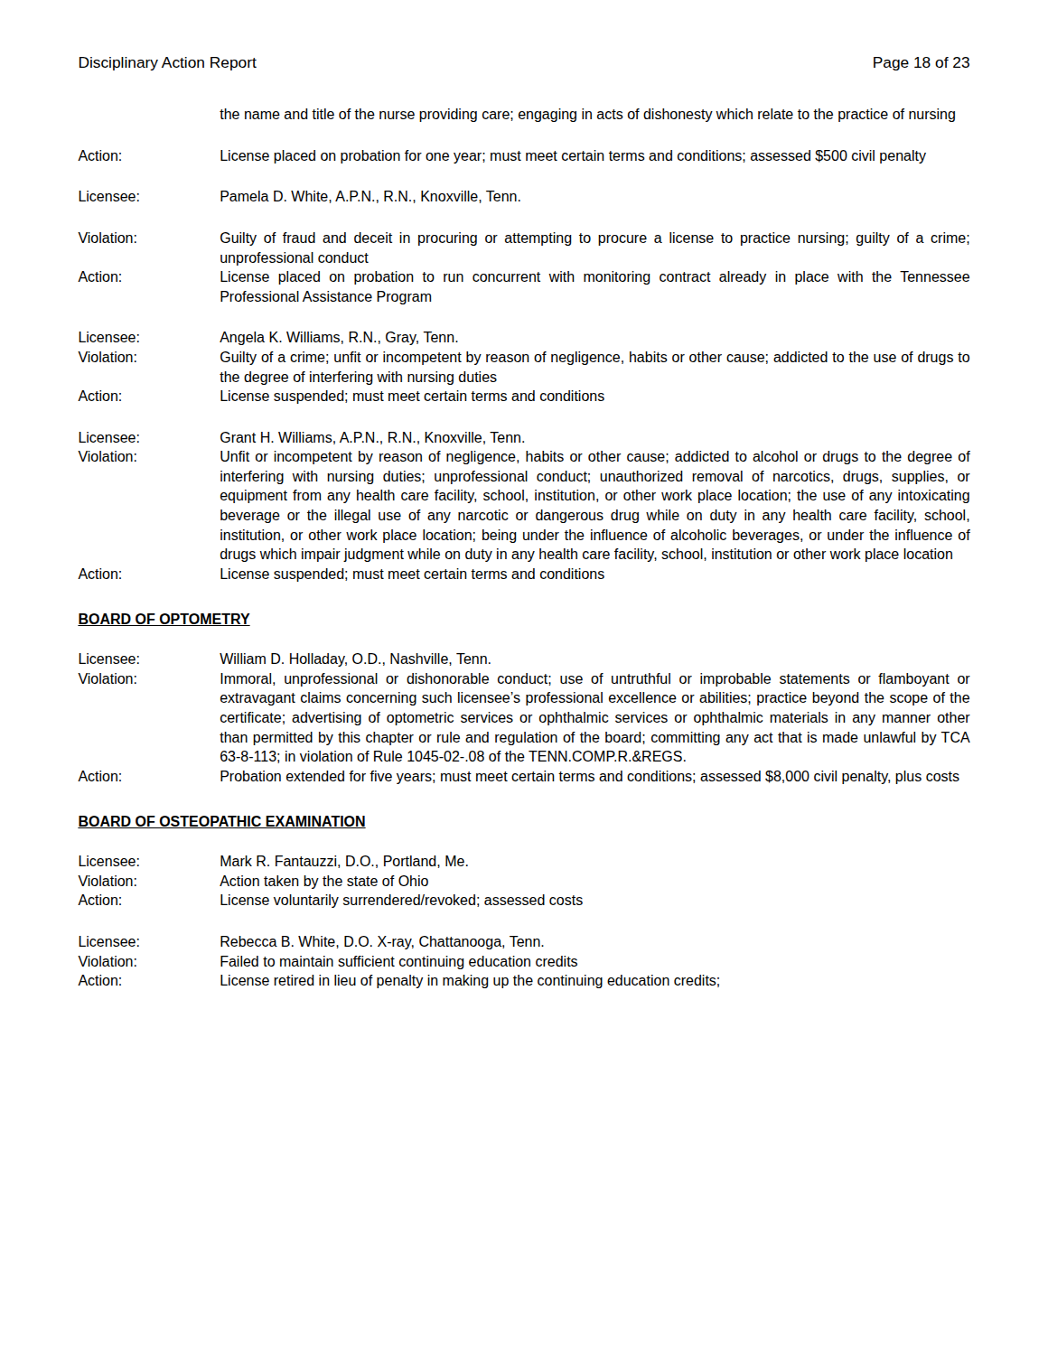Disciplinary Action Report
Page 18 of 23
the name and title of the nurse providing care; engaging in acts of dishonesty which relate to the practice of nursing
Action:
License placed on probation for one year; must meet certain terms and conditions; assessed $500 civil penalty
Licensee:
Pamela D. White, A.P.N., R.N., Knoxville, Tenn.
Violation:
Guilty of fraud and deceit in procuring or attempting to procure a license to practice nursing; guilty of a crime; unprofessional conduct
Action:
License placed on probation to run concurrent with monitoring contract already in place with the Tennessee Professional Assistance Program
Licensee:
Angela K. Williams, R.N., Gray, Tenn.
Violation:
Guilty of a crime; unfit or incompetent by reason of negligence, habits or other cause; addicted to the use of drugs to the degree of interfering with nursing duties
Action:
License suspended; must meet certain terms and conditions
Licensee:
Grant H. Williams, A.P.N., R.N., Knoxville, Tenn.
Violation:
Unfit or incompetent by reason of negligence, habits or other cause; addicted to alcohol or drugs to the degree of interfering with nursing duties; unprofessional conduct; unauthorized removal of narcotics, drugs, supplies, or equipment from any health care facility, school, institution, or other work place location; the use of any intoxicating beverage or the illegal use of any narcotic or dangerous drug while on duty in any health care facility, school, institution, or other work place location; being under the influence of alcoholic beverages, or under the influence of drugs which impair judgment while on duty in any health care facility, school, institution or other work place location
Action:
License suspended; must meet certain terms and conditions
BOARD OF OPTOMETRY
Licensee:
William D. Holladay, O.D., Nashville, Tenn.
Violation:
Immoral, unprofessional or dishonorable conduct; use of untruthful or improbable statements or flamboyant or extravagant claims concerning such licensee’s professional excellence or abilities; practice beyond the scope of the certificate; advertising of optometric services or ophthalmic services or ophthalmic materials in any manner other than permitted by this chapter or rule and regulation of the board; committing any act that is made unlawful by TCA 63-8-113; in violation of Rule 1045-02-.08 of the TENN.COMP.R.&REGS.
Action:
Probation extended for five years; must meet certain terms and conditions; assessed $8,000 civil penalty, plus costs
BOARD OF OSTEOPATHIC EXAMINATION
Licensee:
Mark R. Fantauzzi, D.O., Portland, Me.
Violation:
Action taken by the state of Ohio
Action:
License voluntarily surrendered/revoked; assessed costs
Licensee:
Rebecca B. White, D.O. X-ray, Chattanooga, Tenn.
Violation:
Failed to maintain sufficient continuing education credits
Action:
License retired in lieu of penalty in making up the continuing education credits;